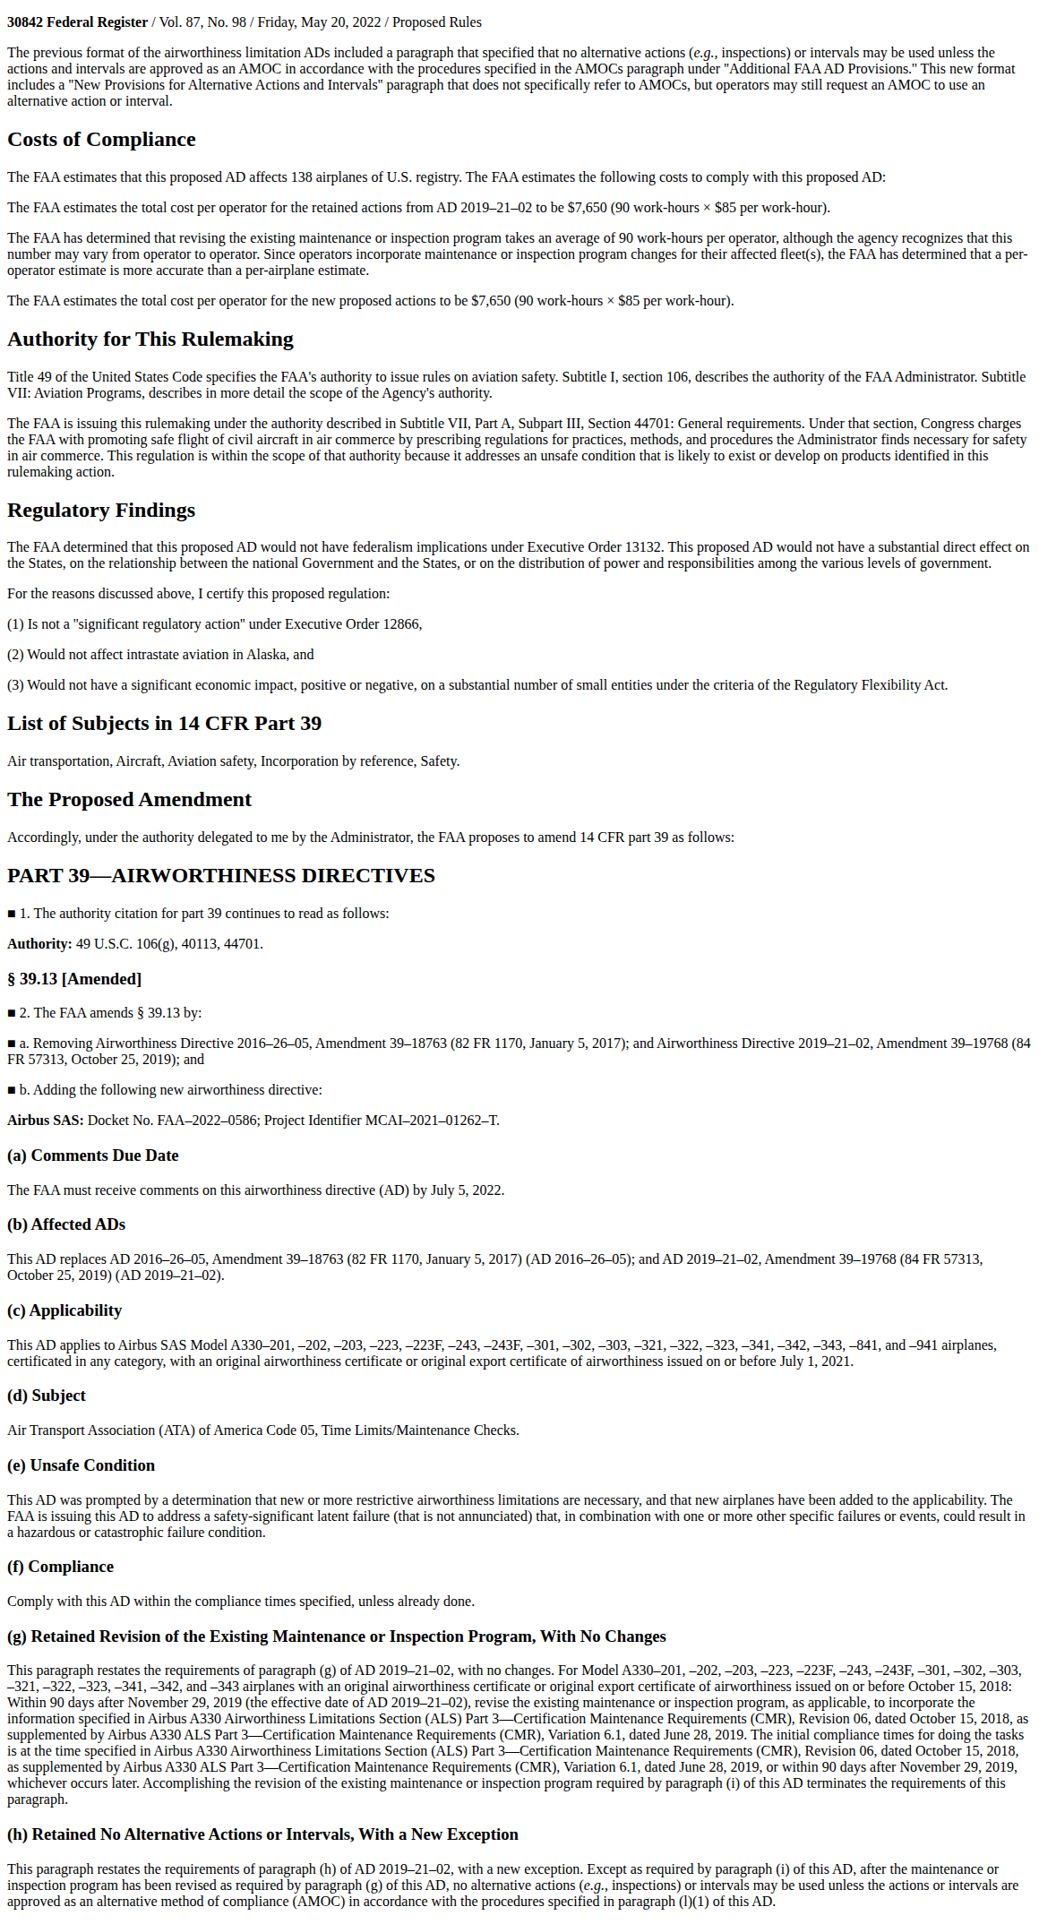30842 Federal Register / Vol. 87, No. 98 / Friday, May 20, 2022 / Proposed Rules
The previous format of the airworthiness limitation ADs included a paragraph that specified that no alternative actions (e.g., inspections) or intervals may be used unless the actions and intervals are approved as an AMOC in accordance with the procedures specified in the AMOCs paragraph under ''Additional FAA AD Provisions.'' This new format includes a ''New Provisions for Alternative Actions and Intervals'' paragraph that does not specifically refer to AMOCs, but operators may still request an AMOC to use an alternative action or interval.
Costs of Compliance
The FAA estimates that this proposed AD affects 138 airplanes of U.S. registry. The FAA estimates the following costs to comply with this proposed AD:
The FAA estimates the total cost per operator for the retained actions from AD 2019–21–02 to be $7,650 (90 work-hours × $85 per work-hour).
The FAA has determined that revising the existing maintenance or inspection program takes an average of 90 work-hours per operator, although the agency recognizes that this number may vary from operator to operator. Since operators incorporate maintenance or inspection program changes for their affected fleet(s), the FAA has determined that a per-operator estimate is more accurate than a per-airplane estimate.
The FAA estimates the total cost per operator for the new proposed actions to be $7,650 (90 work-hours × $85 per work-hour).
Authority for This Rulemaking
Title 49 of the United States Code specifies the FAA's authority to issue rules on aviation safety. Subtitle I, section 106, describes the authority of the FAA Administrator. Subtitle VII: Aviation Programs, describes in more detail the scope of the Agency's authority.
The FAA is issuing this rulemaking under the authority described in Subtitle VII, Part A, Subpart III, Section 44701: General requirements. Under that section, Congress charges the FAA with promoting safe flight of civil aircraft in air commerce by prescribing regulations for practices, methods, and procedures the Administrator finds necessary for safety in air commerce. This regulation is within the scope of that authority because it addresses an unsafe condition that is likely to exist or develop on products identified in this rulemaking action.
Regulatory Findings
The FAA determined that this proposed AD would not have federalism implications under Executive Order 13132. This proposed AD would not have a substantial direct effect on the States, on the relationship between the national Government and the States, or on the distribution of power and responsibilities among the various levels of government.
For the reasons discussed above, I certify this proposed regulation:
(1) Is not a ''significant regulatory action'' under Executive Order 12866,
(2) Would not affect intrastate aviation in Alaska, and
(3) Would not have a significant economic impact, positive or negative, on a substantial number of small entities under the criteria of the Regulatory Flexibility Act.
List of Subjects in 14 CFR Part 39
Air transportation, Aircraft, Aviation safety, Incorporation by reference, Safety.
The Proposed Amendment
Accordingly, under the authority delegated to me by the Administrator, the FAA proposes to amend 14 CFR part 39 as follows:
PART 39—AIRWORTHINESS DIRECTIVES
■ 1. The authority citation for part 39 continues to read as follows:
Authority: 49 U.S.C. 106(g), 40113, 44701.
§ 39.13 [Amended]
■ 2. The FAA amends § 39.13 by:
■ a. Removing Airworthiness Directive 2016–26–05, Amendment 39–18763 (82 FR 1170, January 5, 2017); and Airworthiness Directive 2019–21–02, Amendment 39–19768 (84 FR 57313, October 25, 2019); and
■ b. Adding the following new airworthiness directive:
Airbus SAS: Docket No. FAA–2022–0586; Project Identifier MCAI–2021–01262–T.
(a) Comments Due Date
The FAA must receive comments on this airworthiness directive (AD) by July 5, 2022.
(b) Affected ADs
This AD replaces AD 2016–26–05, Amendment 39–18763 (82 FR 1170, January 5, 2017) (AD 2016–26–05); and AD 2019–21–02, Amendment 39–19768 (84 FR 57313, October 25, 2019) (AD 2019–21–02).
(c) Applicability
This AD applies to Airbus SAS Model A330–201, –202, –203, –223, –223F, –243, –243F, –301, –302, –303, –321, –322, –323, –341, –342, –343, –841, and –941 airplanes, certificated in any category, with an original airworthiness certificate or original export certificate of airworthiness issued on or before July 1, 2021.
(d) Subject
Air Transport Association (ATA) of America Code 05, Time Limits/Maintenance Checks.
(e) Unsafe Condition
This AD was prompted by a determination that new or more restrictive airworthiness limitations are necessary, and that new airplanes have been added to the applicability. The FAA is issuing this AD to address a safety-significant latent failure (that is not annunciated) that, in combination with one or more other specific failures or events, could result in a hazardous or catastrophic failure condition.
(f) Compliance
Comply with this AD within the compliance times specified, unless already done.
(g) Retained Revision of the Existing Maintenance or Inspection Program, With No Changes
This paragraph restates the requirements of paragraph (g) of AD 2019–21–02, with no changes. For Model A330–201, –202, –203, –223, –223F, –243, –243F, –301, –302, –303, –321, –322, –323, –341, –342, and –343 airplanes with an original airworthiness certificate or original export certificate of airworthiness issued on or before October 15, 2018: Within 90 days after November 29, 2019 (the effective date of AD 2019–21–02), revise the existing maintenance or inspection program, as applicable, to incorporate the information specified in Airbus A330 Airworthiness Limitations Section (ALS) Part 3—Certification Maintenance Requirements (CMR), Revision 06, dated October 15, 2018, as supplemented by Airbus A330 ALS Part 3—Certification Maintenance Requirements (CMR), Variation 6.1, dated June 28, 2019. The initial compliance times for doing the tasks is at the time specified in Airbus A330 Airworthiness Limitations Section (ALS) Part 3—Certification Maintenance Requirements (CMR), Revision 06, dated October 15, 2018, as supplemented by Airbus A330 ALS Part 3—Certification Maintenance Requirements (CMR), Variation 6.1, dated June 28, 2019, or within 90 days after November 29, 2019, whichever occurs later. Accomplishing the revision of the existing maintenance or inspection program required by paragraph (i) of this AD terminates the requirements of this paragraph.
(h) Retained No Alternative Actions or Intervals, With a New Exception
This paragraph restates the requirements of paragraph (h) of AD 2019–21–02, with a new exception. Except as required by paragraph (i) of this AD, after the maintenance or inspection program has been revised as required by paragraph (g) of this AD, no alternative actions (e.g., inspections) or intervals may be used unless the actions or intervals are approved as an alternative method of compliance (AMOC) in accordance with the procedures specified in paragraph (l)(1) of this AD.